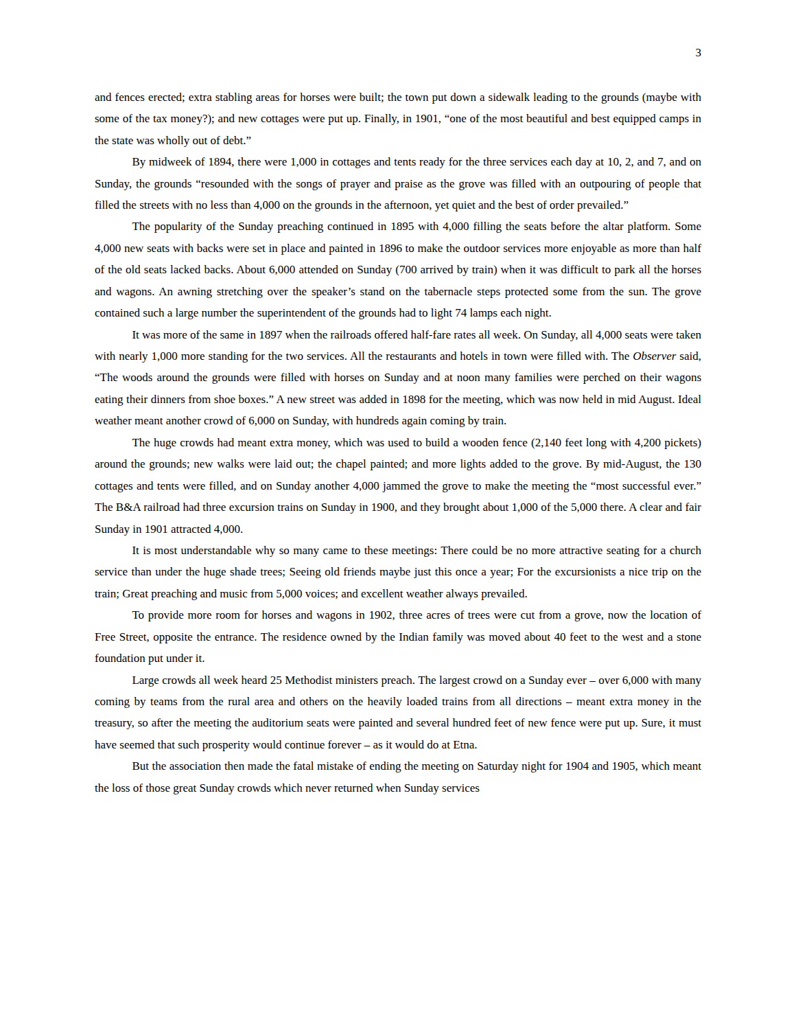3
and fences erected; extra stabling areas for horses were built; the town put down a sidewalk leading to the grounds (maybe with some of the tax money?); and new cottages were put up. Finally, in 1901, “one of the most beautiful and best equipped camps in the state was wholly out of debt.”
By midweek of 1894, there were 1,000 in cottages and tents ready for the three services each day at 10, 2, and 7, and on Sunday, the grounds “resounded with the songs of prayer and praise as the grove was filled with an outpouring of people that filled the streets with no less than 4,000 on the grounds in the afternoon, yet quiet and the best of order prevailed.”
The popularity of the Sunday preaching continued in 1895 with 4,000 filling the seats before the altar platform. Some 4,000 new seats with backs were set in place and painted in 1896 to make the outdoor services more enjoyable as more than half of the old seats lacked backs. About 6,000 attended on Sunday (700 arrived by train) when it was difficult to park all the horses and wagons. An awning stretching over the speaker’s stand on the tabernacle steps protected some from the sun. The grove contained such a large number the superintendent of the grounds had to light 74 lamps each night.
It was more of the same in 1897 when the railroads offered half-fare rates all week. On Sunday, all 4,000 seats were taken with nearly 1,000 more standing for the two services. All the restaurants and hotels in town were filled with. The Observer said, “The woods around the grounds were filled with horses on Sunday and at noon many families were perched on their wagons eating their dinners from shoe boxes.” A new street was added in 1898 for the meeting, which was now held in mid August. Ideal weather meant another crowd of 6,000 on Sunday, with hundreds again coming by train.
The huge crowds had meant extra money, which was used to build a wooden fence (2,140 feet long with 4,200 pickets) around the grounds; new walks were laid out; the chapel painted; and more lights added to the grove. By mid-August, the 130 cottages and tents were filled, and on Sunday another 4,000 jammed the grove to make the meeting the “most successful ever.” The B&A railroad had three excursion trains on Sunday in 1900, and they brought about 1,000 of the 5,000 there. A clear and fair Sunday in 1901 attracted 4,000.
It is most understandable why so many came to these meetings: There could be no more attractive seating for a church service than under the huge shade trees; Seeing old friends maybe just this once a year; For the excursionists a nice trip on the train; Great preaching and music from 5,000 voices; and excellent weather always prevailed.
To provide more room for horses and wagons in 1902, three acres of trees were cut from a grove, now the location of Free Street, opposite the entrance. The residence owned by the Indian family was moved about 40 feet to the west and a stone foundation put under it.
Large crowds all week heard 25 Methodist ministers preach. The largest crowd on a Sunday ever – over 6,000 with many coming by teams from the rural area and others on the heavily loaded trains from all directions – meant extra money in the treasury, so after the meeting the auditorium seats were painted and several hundred feet of new fence were put up. Sure, it must have seemed that such prosperity would continue forever – as it would do at Etna.
But the association then made the fatal mistake of ending the meeting on Saturday night for 1904 and 1905, which meant the loss of those great Sunday crowds which never returned when Sunday services